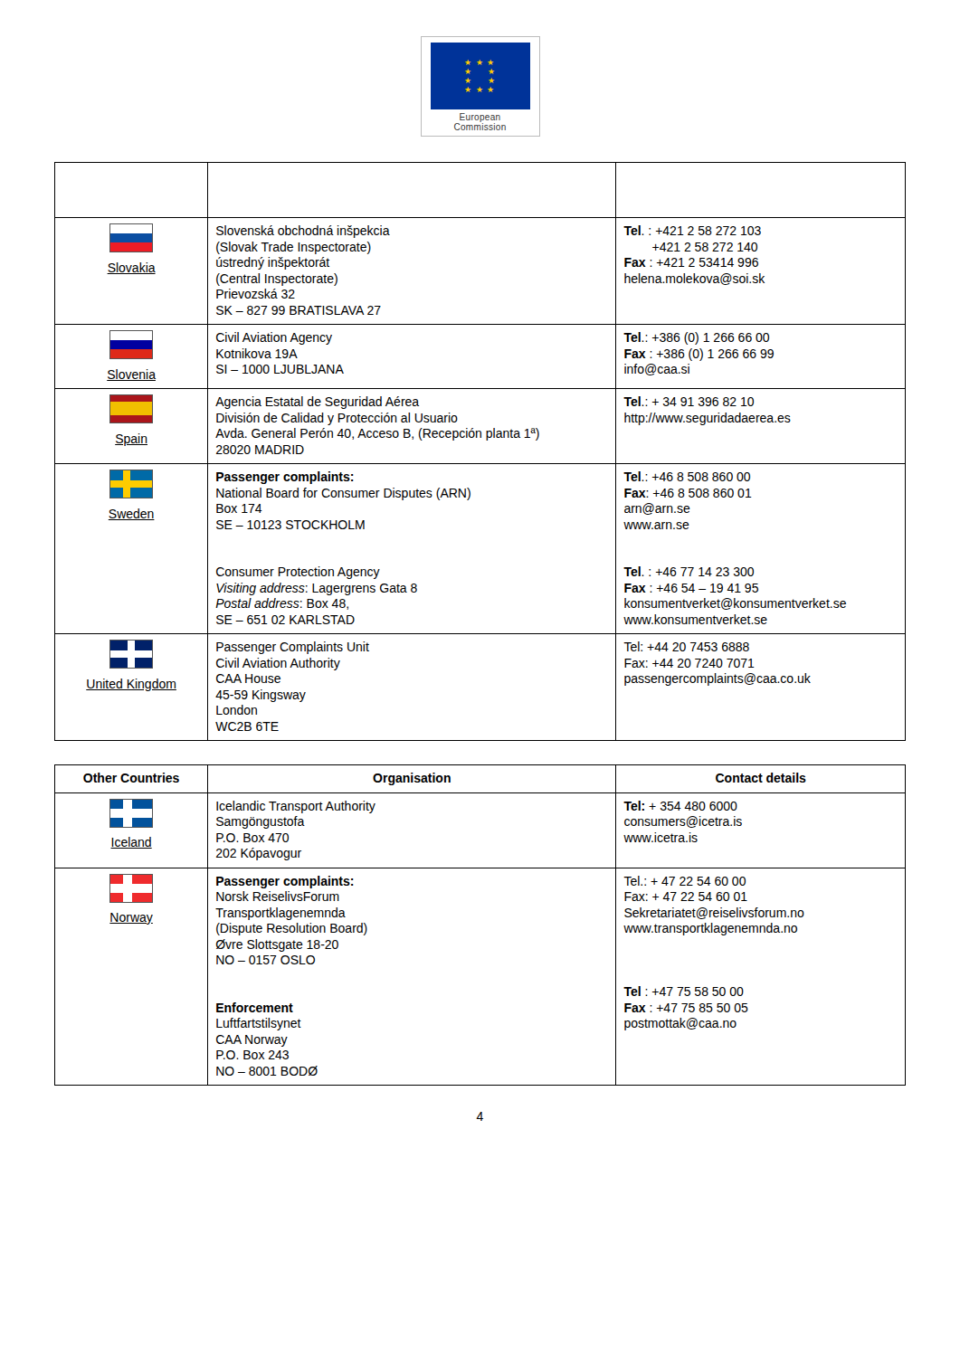★ ★ ★
★ ★
★ ★
★ ★ ★
European
Commission
| Slovakia | Slovenská obchodná inšpekcia (Slovak Trade Inspectorate) ústredný inšpektorát (Central Inspectorate) Prievozská 32 SK – 827 99 BRATISLAVA 27 | Tel . : +421 2 58 272 103 +421 2 58 272 140 Fax : +421 2 53414 996 helena.molekova@soi.sk |
| Slovenia | Civil Aviation Agency Kotnikova 19A SI – 1000 LJUBLJANA | Tel .: +386 (0) 1 266 66 00 Fax : +386 (0) 1 266 66 99 info@caa.si |
| Spain | Agencia Estatal de Seguridad Aérea División de Calidad y Protección al Usuario Avda. General Perón 40, Acceso B, (Recepción planta 1ª) 28020 MADRID | Tel .: + 34 91 396 82 10 http://www.seguridadaerea.es |
| Sweden | Passenger complaints: National Board for Consumer Disputes (ARN) Box 174 SE – 10123 STOCKHOLM Consumer Protection Agency Visiting address : Lagergrens Gata 8 Postal address : Box 48, SE – 651 02 KARLSTAD | Tel .: +46 8 508 860 00 Fax : +46 8 508 860 01 arn@arn.se www.arn.se Tel . : +46 77 14 23 300 Fax : +46 54 – 19 41 95 konsumentverket@konsumentverket.se www.konsumentverket.se |
| United Kingdom | Passenger Complaints Unit Civil Aviation Authority CAA House 45-59 Kingsway London WC2B 6TE | Tel: +44 20 7453 6888 Fax: +44 20 7240 7071 passengercomplaints@caa.co.uk |
| Other Countries | Organisation | Contact details |
| --- | --- | --- |
| Iceland | Icelandic Transport Authority Samgöngustofa P.O. Box 470 202 Kópavogur | Tel: + 354 480 6000 consumers@icetra.is www.icetra.is |
| Norway | Passenger complaints: Norsk ReiselivsForum Transportklagenemnda (Dispute Resolution Board) Øvre Slottsgate 18-20 NO – 0157 OSLO Enforcement Luftfartstilsynet CAA Norway P.O. Box 243 NO – 8001 BODØ | Tel.: + 47 22 54 60 00 Fax: + 47 22 54 60 01 Sekretariatet@reiselivsforum.no www.transportklagenemnda.no Tel : +47 75 58 50 00 Fax : +47 75 85 50 05 postmottak@caa.no |
4